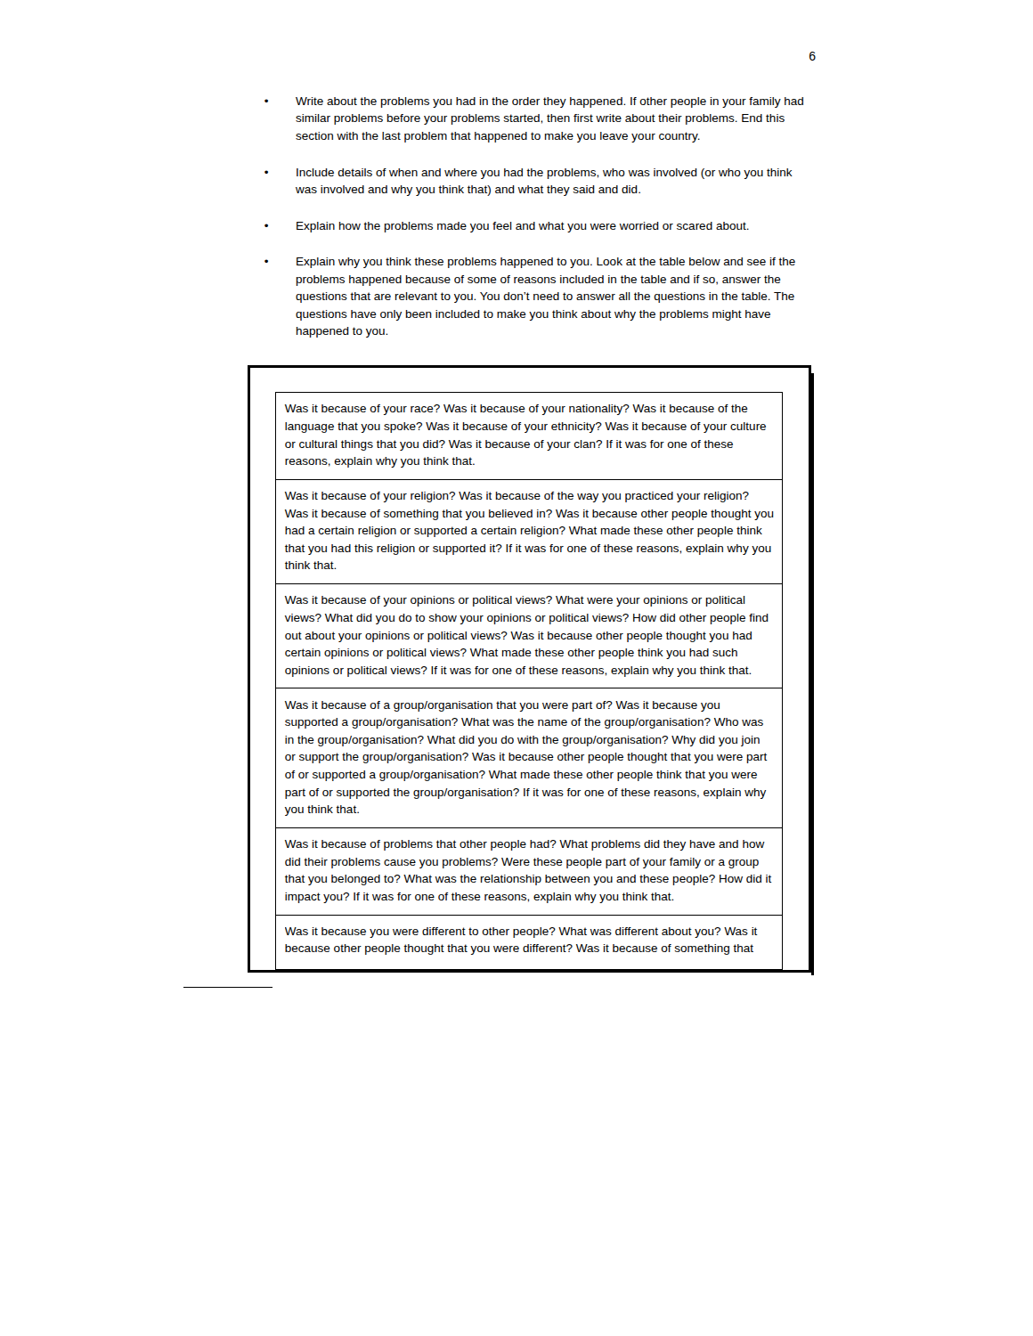6
Write about the problems you had in the order they happened. If other people in your family had similar problems before your problems started, then first write about their problems. End this section with the last problem that happened to make you leave your country.
Include details of when and where you had the problems, who was involved (or who you think was involved and why you think that) and what they said and did.
Explain how the problems made you feel and what you were worried or scared about.
Explain why you think these problems happened to you. Look at the table below and see if the problems happened because of some of reasons included in the table and if so, answer the questions that are relevant to you. You don’t need to answer all the questions in the table. The questions have only been included to make you think about why the problems might have happened to you.
| Was it because of your race? Was it because of your nationality? Was it because of the language that you spoke? Was it because of your ethnicity? Was it because of your culture or cultural things that you did? Was it because of your clan? If it was for one of these reasons, explain why you think that. |
| Was it because of your religion? Was it because of the way you practiced your religion? Was it because of something that you believed in? Was it because other people thought you had a certain religion or supported a certain religion? What made these other people think that you had this religion or supported it? If it was for one of these reasons, explain why you think that. |
| Was it because of your opinions or political views? What were your opinions or political views? What did you do to show your opinions or political views? How did other people find out about your opinions or political views? Was it because other people thought you had certain opinions or political views? What made these other people think you had such opinions or political views? If it was for one of these reasons, explain why you think that. |
| Was it because of a group/organisation that you were part of? Was it because you supported a group/organisation? What was the name of the group/organisation? Who was in the group/organisation? What did you do with the group/organisation? Why did you join or support the group/organisation? Was it because other people thought that you were part of or supported a group/organisation? What made these other people think that you were part of or supported the group/organisation? If it was for one of these reasons, explain why you think that. |
| Was it because of problems that other people had? What problems did they have and how did their problems cause you problems? Were these people part of your family or a group that you belonged to? What was the relationship between you and these people? How did it impact you? If it was for one of these reasons, explain why you think that. |
| Was it because you were different to other people? What was different about you? Was it because other people thought that you were different? Was it because of something that you had done in the past? Was it because of what people thought you had done in the past? Was it because of a job you had? Was it because of your sexual orientation? What made these other |